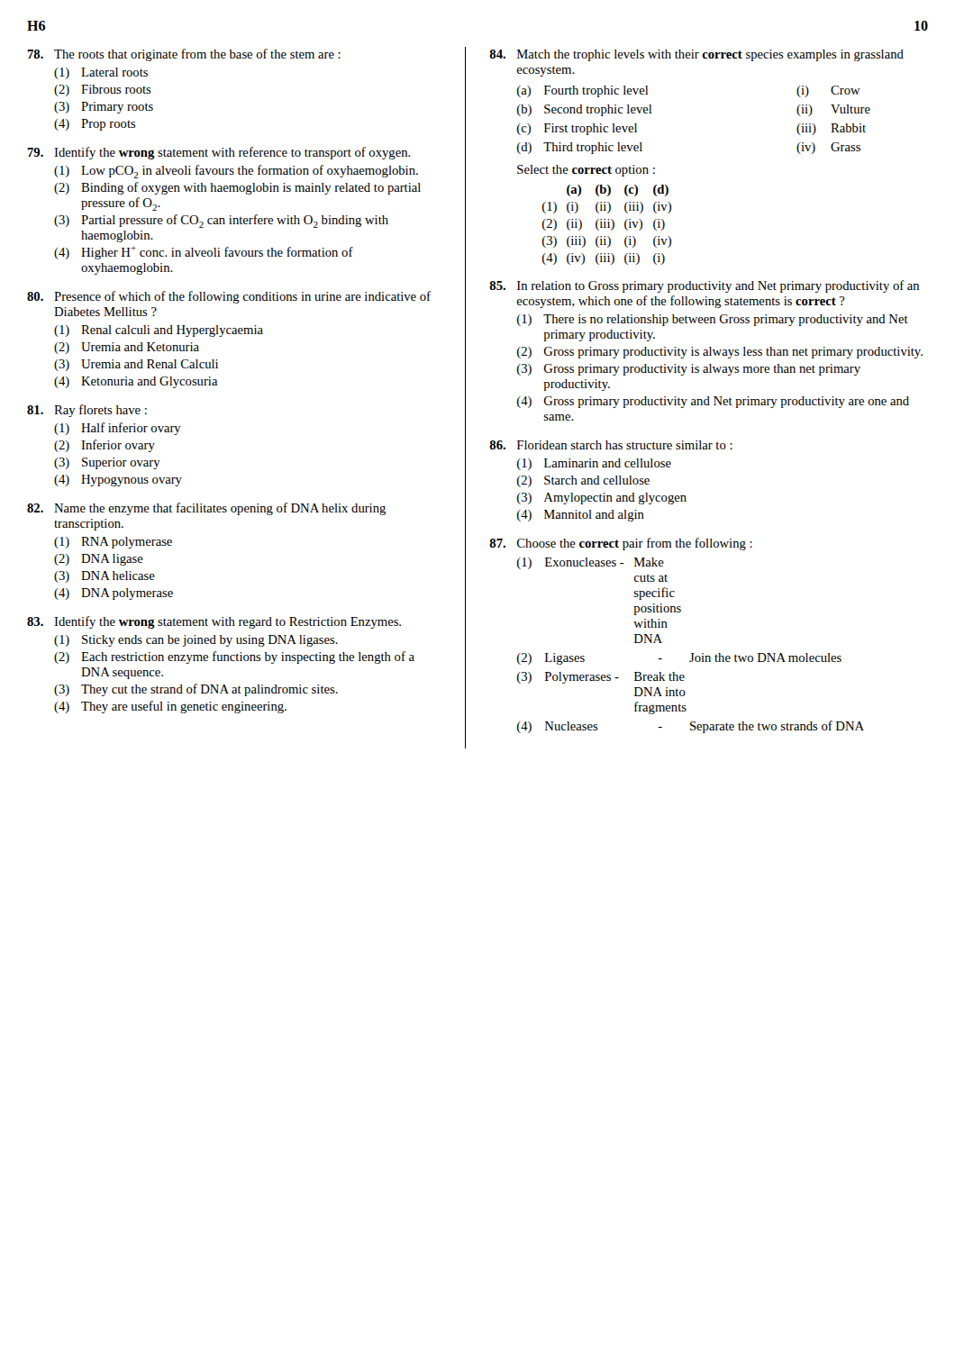H6 10
78.
The roots that originate from the base of the stem are :
(1)
Lateral roots
(2)
Fibrous roots
(3)
Primary roots
(4)
Prop roots
79.
Identify the wrong statement with reference to transport of oxygen.
(1)
Low pCO2 in alveoli favours the formation of oxyhaemoglobin.
(2)
Binding of oxygen with haemoglobin is mainly related to partial pressure of O2.
(3)
Partial pressure of CO2 can interfere with O2 binding with haemoglobin.
(4)
Higher H+ conc. in alveoli favours the formation of oxyhaemoglobin.
80.
Presence of which of the following conditions in urine are indicative of Diabetes Mellitus ?
(1)
Renal calculi and Hyperglycaemia
(2)
Uremia and Ketonuria
(3)
Uremia and Renal Calculi
(4)
Ketonuria and Glycosuria
81.
Ray florets have :
(1)
Half inferior ovary
(2)
Inferior ovary
(3)
Superior ovary
(4)
Hypogynous ovary
82.
Name the enzyme that facilitates opening of DNA helix during transcription.
(1)
RNA polymerase
(2)
DNA ligase
(3)
DNA helicase
(4)
DNA polymerase
83.
Identify the wrong statement with regard to Restriction Enzymes.
(1)
Sticky ends can be joined by using DNA ligases.
(2)
Each restriction enzyme functions by inspecting the length of a DNA sequence.
(3)
They cut the strand of DNA at palindromic sites.
(4)
They are useful in genetic engineering.
84.
Match the trophic levels with their correct species examples in grassland ecosystem.
| (a) | Fourth trophic level | (i) | Crow |
| (b) | Second trophic level | (ii) | Vulture |
| (c) | First trophic level | (iii) | Rabbit |
| (d) | Third trophic level | (iv) | Grass |
Select the correct option :
| | (a) | (b) | (c) | (d) |
| --- | --- | --- | --- | --- |
| (1) | (i) | (ii) | (iii) | (iv) |
| (2) | (ii) | (iii) | (iv) | (i) |
| (3) | (iii) | (ii) | (i) | (iv) |
| (4) | (iv) | (iii) | (ii) | (i) |
85.
In relation to Gross primary productivity and Net primary productivity of an ecosystem, which one of the following statements is correct ?
(1)
There is no relationship between Gross primary productivity and Net primary productivity.
(2)
Gross primary productivity is always less than net primary productivity.
(3)
Gross primary productivity is always more than net primary productivity.
(4)
Gross primary productivity and Net primary productivity are one and same.
86.
Floridean starch has structure similar to :
(1)
Laminarin and cellulose
(2)
Starch and cellulose
(3)
Amylopectin and glycogen
(4)
Mannitol and algin
87.
Choose the correct pair from the following :
| (1) | Exonucleases - | Make cuts at specific positions within DNA |
| (2) | Ligases | - | Join the two DNA molecules |
| (3) | Polymerases - | Break the DNA into fragments |
| (4) | Nucleases | - | Separate the two strands of DNA |